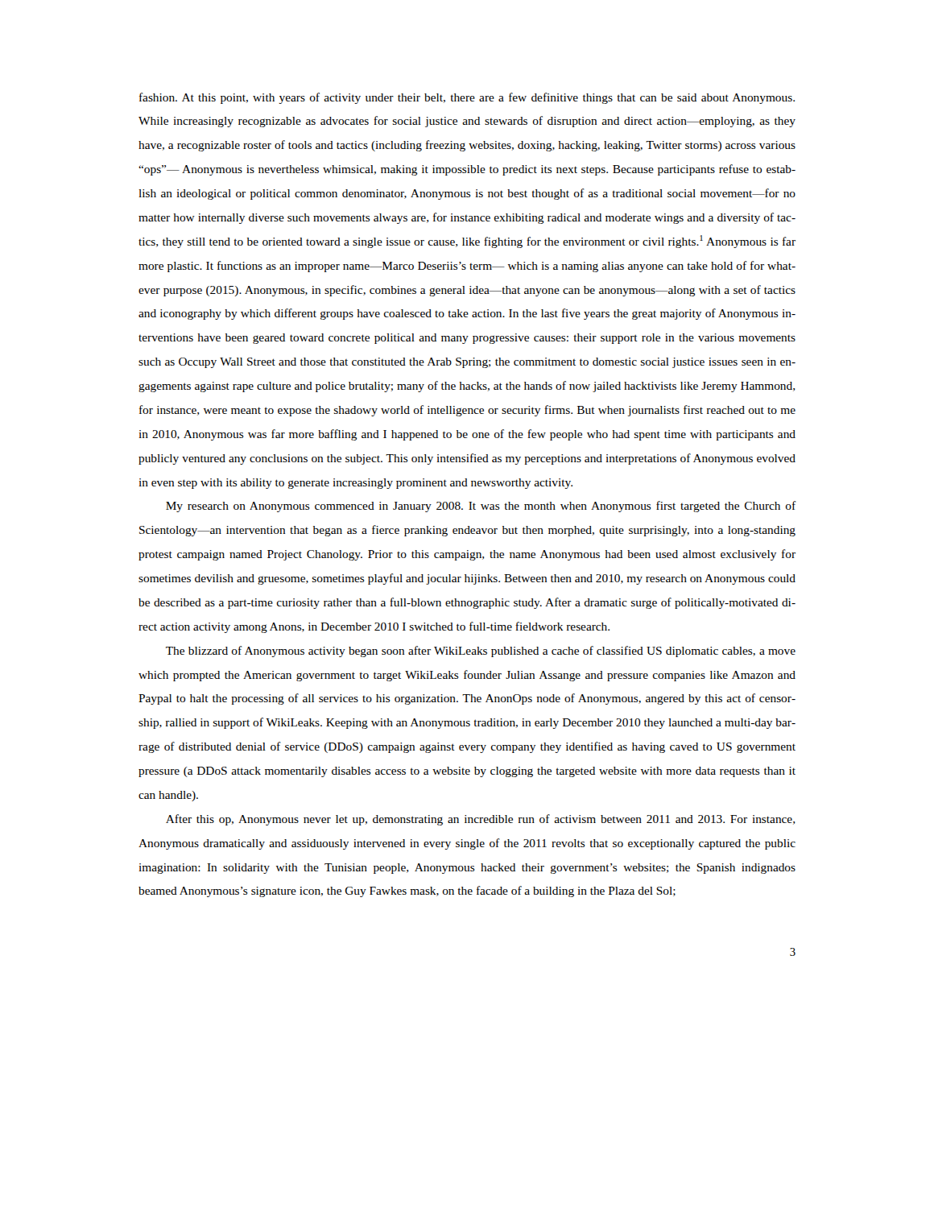fashion. At this point, with years of activity under their belt, there are a few definitive things that can be said about Anonymous. While increasingly recognizable as advocates for social justice and stewards of disruption and direct action—employing, as they have, a recognizable roster of tools and tactics (including freezing websites, doxing, hacking, leaking, Twitter storms) across various “ops”— Anonymous is nevertheless whimsical, making it impossible to predict its next steps. Because participants refuse to establish an ideological or political common denominator, Anonymous is not best thought of as a traditional social movement—for no matter how internally diverse such movements always are, for instance exhibiting radical and moderate wings and a diversity of tactics, they still tend to be oriented toward a single issue or cause, like fighting for the environment or civil rights.1 Anonymous is far more plastic. It functions as an improper name—Marco Deseriis’s term— which is a naming alias anyone can take hold of for whatever purpose (2015). Anonymous, in specific, combines a general idea—that anyone can be anonymous—along with a set of tactics and iconography by which different groups have coalesced to take action. In the last five years the great majority of Anonymous interventions have been geared toward concrete political and many progressive causes: their support role in the various movements such as Occupy Wall Street and those that constituted the Arab Spring; the commitment to domestic social justice issues seen in engagements against rape culture and police brutality; many of the hacks, at the hands of now jailed hacktivists like Jeremy Hammond, for instance, were meant to expose the shadowy world of intelligence or security firms. But when journalists first reached out to me in 2010, Anonymous was far more baffling and I happened to be one of the few people who had spent time with participants and publicly ventured any conclusions on the subject. This only intensified as my perceptions and interpretations of Anonymous evolved in even step with its ability to generate increasingly prominent and newsworthy activity.
My research on Anonymous commenced in January 2008. It was the month when Anonymous first targeted the Church of Scientology—an intervention that began as a fierce pranking endeavor but then morphed, quite surprisingly, into a long-standing protest campaign named Project Chanology. Prior to this campaign, the name Anonymous had been used almost exclusively for sometimes devilish and gruesome, sometimes playful and jocular hijinks. Between then and 2010, my research on Anonymous could be described as a part-time curiosity rather than a full-blown ethnographic study. After a dramatic surge of politically-motivated direct action activity among Anons, in December 2010 I switched to full-time fieldwork research.
The blizzard of Anonymous activity began soon after WikiLeaks published a cache of classified US diplomatic cables, a move which prompted the American government to target WikiLeaks founder Julian Assange and pressure companies like Amazon and Paypal to halt the processing of all services to his organization. The AnonOps node of Anonymous, angered by this act of censorship, rallied in support of WikiLeaks. Keeping with an Anonymous tradition, in early December 2010 they launched a multi-day barrage of distributed denial of service (DDoS) campaign against every company they identified as having caved to US government pressure (a DDoS attack momentarily disables access to a website by clogging the targeted website with more data requests than it can handle).
After this op, Anonymous never let up, demonstrating an incredible run of activism between 2011 and 2013. For instance, Anonymous dramatically and assiduously intervened in every single of the 2011 revolts that so exceptionally captured the public imagination: In solidarity with the Tunisian people, Anonymous hacked their government’s websites; the Spanish indignados beamed Anonymous’s signature icon, the Guy Fawkes mask, on the facade of a building in the Plaza del Sol;
3